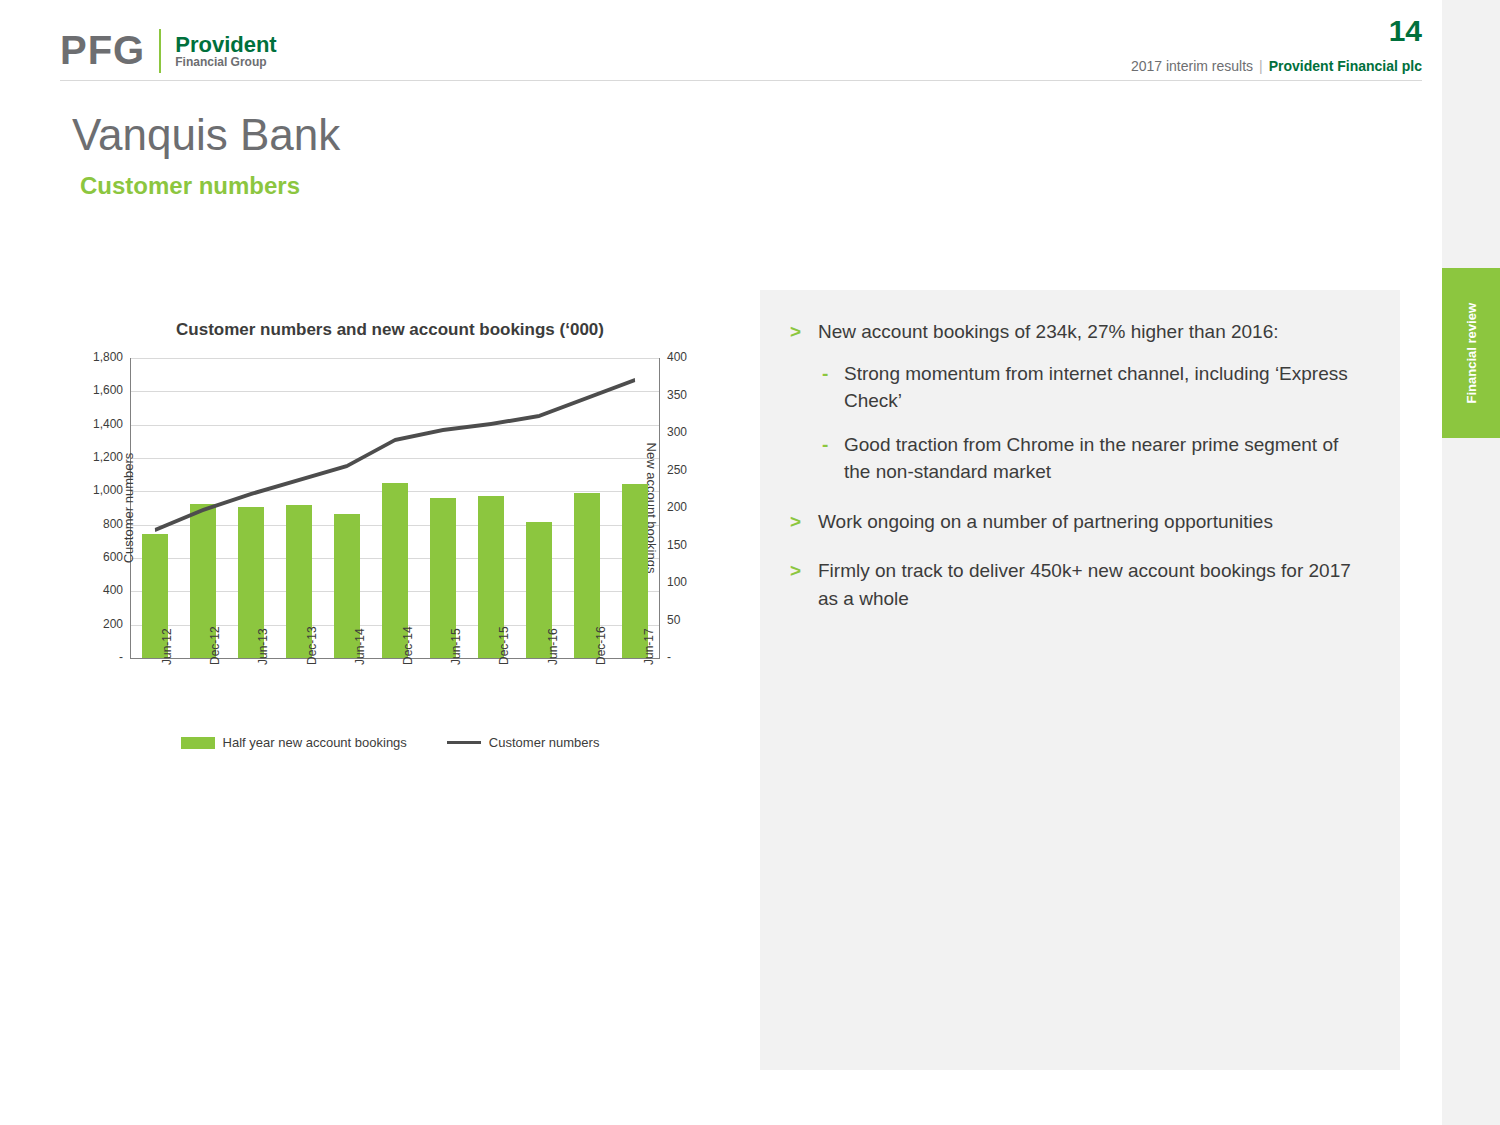PFG
Provident
Financial Group
14
2017 interim results|Provident Financial plc
Vanquis Bank
Customer numbers
Financial review
Customer numbers and new account bookings (‘000)
1,800
1,600
1,400
1,200
1,000
800
600
400
200
-
400
350
300
250
200
150
100
50
-
Customer numbers
New account bookings
Jun-12
Dec-12
Jun-13
Dec-13
Jun-14
Dec-14
Jun-15
Dec-15
Jun-16
Dec-16
Jun-17
Half year new account bookings
Customer numbers
New account bookings of 234k, 27% higher than 2016:
Strong momentum from internet channel, including ‘Express Check’
Good traction from Chrome in the nearer prime segment of the non-standard market
Work ongoing on a number of partnering opportunities
Firmly on track to deliver 450k+ new account bookings for 2017 as a whole